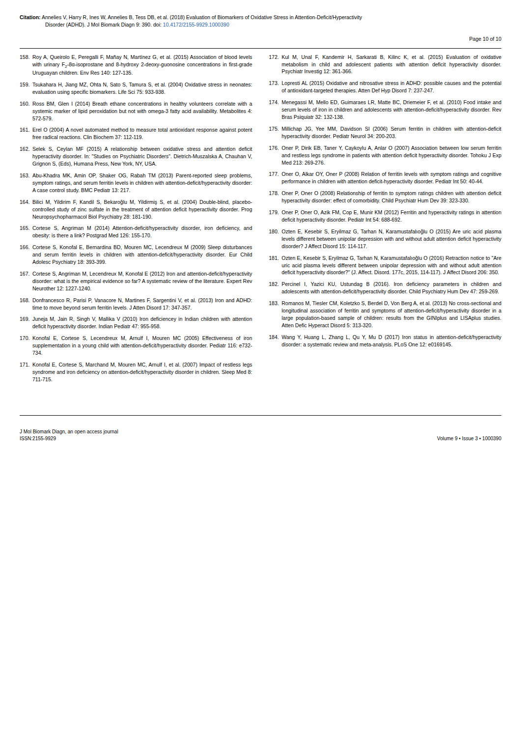Citation: Annelies V, Harry R, Ines W, Annelies B, Tess DB, et al. (2018) Evaluation of Biomarkers of Oxidative Stress in Attention-Deficit/Hyperactivity Disorder (ADHD). J Mol Biomark Diagn 9: 390. doi: 10.4172/2155-9929.1000390
Page 10 of 10
158. Roy A, Queirolo E, Peregalli F, Mañay N, Martínez G, et al. (2015) Association of blood levels with urinary F2-8α-isoprostane and 8-hydroxy 2-deoxy-guonosine concentrations in first-grade Uruguayan children. Env Res 140: 127-135.
159. Tsukahara H, Jiang MZ, Ohta N, Sato S, Tamura S, et al. (2004) Oxidative stress in neonates: evaluation using specific biomarkers. Life Sci 75: 933-938.
160. Ross BM, Glen I (2014) Breath ethane concentrations in healthy volunteers correlate with a systemic marker of lipid peroxidation but not with omega-3 fatty acid availability. Metabolites 4: 572-579.
161. Erel O (2004) A novel automated method to measure total antioxidant response against potent free radical reactions. Clin Biochem 37: 112-119.
162. Selek S, Ceylan MF (2015) A relationship between oxidative stress and attention deficit hyperactivity disorder. In: "Studies on Psychiatric Disorders". Dietrich-Muszalska A, Chauhan V, Grignon S, (Eds), Humana Press, New York, NY, USA.
163. Abu-Khadra MK, Amin OP, Shaker OG, Rabah TM (2013) Parent-reported sleep problems, symptom ratings, and serum ferritin levels in children with attention-deficit/hyperactivity disorder: A case control study. BMC Pediatr 13: 217.
164. Bilici M, Yildirim F, Kandil S, Bekaroğlu M, Yildirmiş S, et al. (2004) Double-blind, placebo-controlled study of zinc sulfate in the treatment of attention deficit hyperactivity disorder. Prog Neuropsychopharmacol Biol Psychiatry 28: 181-190.
165. Cortese S, Angriman M (2014) Attention-deficit/hyperactivity disorder, iron deficiency, and obesity: is there a link? Postgrad Med 126: 155-170.
166. Cortese S, Konofal E, Bernardina BD, Mouren MC, Lecendreux M (2009) Sleep disturbances and serum ferritin levels in children with attention-deficit/hyperactivity disorder. Eur Child Adolesc Psychiatry 18: 393-399.
167. Cortese S, Angriman M, Lecendreux M, Konofal E (2012) Iron and attention-deficit/hyperactivity disorder: what is the empirical evidence so far? A systematic review of the literature. Expert Rev Neurother 12: 1227-1240.
168. Donfrancesco R, Parisi P, Vanacore N, Martines F, Sargentini V, et al. (2013) Iron and ADHD: time to move beyond serum ferritin levels. J Atten Disord 17: 347-357.
169. Juneja M, Jain R, Singh V, Mallika V (2010) Iron deficiencey in Indian children with attention deficit hyperactivity disorder. Indian Pediatr 47: 955-958.
170. Konofal E, Cortese S, Lecendreux M, Arnulf I, Mouren MC (2005) Effectiveness of iron supplementation in a young child with attention-deficit/hyperactivity disorder. Pediatr 116: e732-734.
171. Konofal E, Cortese S, Marchand M, Mouren MC, Arnulf I, et al. (2007) Impact of restless legs syndrome and iron deficiency on attention-deficit/hyperactivity disorder in children. Sleep Med 8: 711-715.
172. Kul M, Unal F, Kandemir H, Sarkarati B, Kilinc K, et al. (2015) Evaluation of oxidative metabolism in child and adolescent patients with attention deficit hyperactivity disorder. Psychiatr Investig 12: 361-366.
173. Lopresti AL (2015) Oxidative and nitrosative stress in ADHD: possible causes and the potential of antioxidant-targeted therapies. Atten Def Hyp Disord 7: 237-247.
174. Menegassi M, Mello ED, Guimaraes LR, Matte BC, Driemeier F, et al. (2010) Food intake and serum levels of iron in children and adolescents with attention-deficit/hyperactivity disorder. Rev Bras Psiquiatr 32: 132-138.
175. Millichap JG, Yee MM, Davidson SI (2006) Serum ferritin in children with attention-deficit hyperactivity disorder. Pediatr Neurol 34: 200-203.
176. Oner P, Dirik EB, Taner Y, Caykoylu A, Anlar O (2007) Association between low serum ferritin and restless legs syndrome in patients with attention deficit hyperactivity disorder. Tohoku J Exp Med 213: 269-276.
177. Oner O, Alkar OY, Oner P (2008) Relation of ferritin levels with symptom ratings and cognitive performance in children with attention deficit-hyperactivity disorder. Pediatr Int 50: 40-44.
178. Oner P, Oner O (2008) Relationship of ferritin to symptom ratings children with attention deficit hyperactivity disorder: effect of comorbidity. Child Psychiatr Hum Dev 39: 323-330.
179. Oner P, Oner O, Azik FM, Cop E, Munir KM (2012) Ferritin and hyperactivity ratings in attention deficit hyperactivity disorder. Pediatr Int 54: 688-692.
180. Ozten E, Kesebir S, Eryilmaz G, Tarhan N, Karamustafalıoğlu O (2015) Are uric acid plasma levels different between unipolar depression with and without adult attention deficit hyperactivity disorder? J Affect Disord 15: 114-117.
181. Ozten E, Kesebir S, Eryilmaz G, Tarhan N, Karamustafalıoğlu O (2016) Retraction notice to "Are uric acid plasma levels different between unipolar depression with and without adult attention deficit hyperactivity disorder?" (J. Affect. Disord. 177c, 2015, 114-117). J Affect Disord 206: 350.
182. Percinel I, Yazici KU, Ustundag B (2016). Iron deficiency parameters in children and adolescents with attention-deficit/hyperactivity disorder. Child Psychiatry Hum Dev 47: 259-269.
183. Romanos M, Tiesler CM, Koletzko S, Berdel D, Von Berg A, et al. (2013) No cross-sectional and longitudinal association of ferritin and symptoms of attention-deficit/hyperactivity disorder in a large population-based sample of children: results from the GINIplus and LISAplus studies. Atten Defic Hyperact Disord 5: 313-320.
184. Wang Y, Huang L, Zhang L, Qu Y, Mu D (2017) Iron status in attention-deficit/hyperactivity disorder: a systematic review and meta-analysis. PLoS One 12: e0169145.
J Mol Biomark Diagn, an open access journal
ISSN:2155-9929
Volume 9 • Issue 3 • 1000390